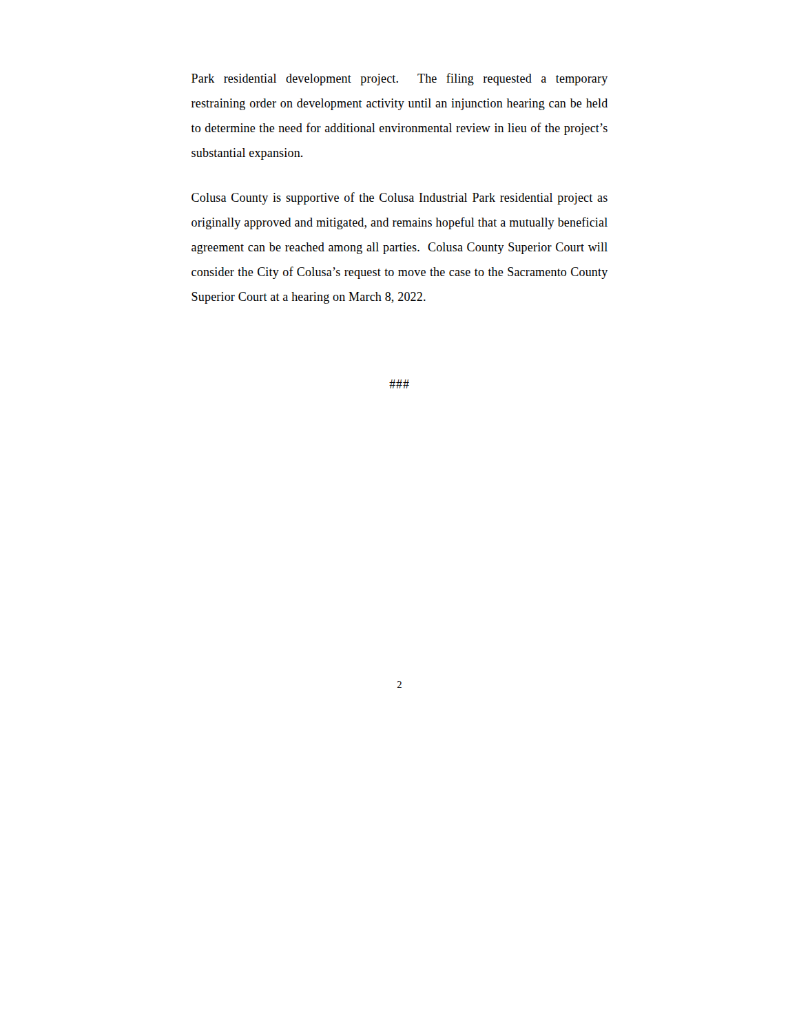Park residential development project. The filing requested a temporary restraining order on development activity until an injunction hearing can be held to determine the need for additional environmental review in lieu of the project’s substantial expansion.
Colusa County is supportive of the Colusa Industrial Park residential project as originally approved and mitigated, and remains hopeful that a mutually beneficial agreement can be reached among all parties. Colusa County Superior Court will consider the City of Colusa’s request to move the case to the Sacramento County Superior Court at a hearing on March 8, 2022.
###
2